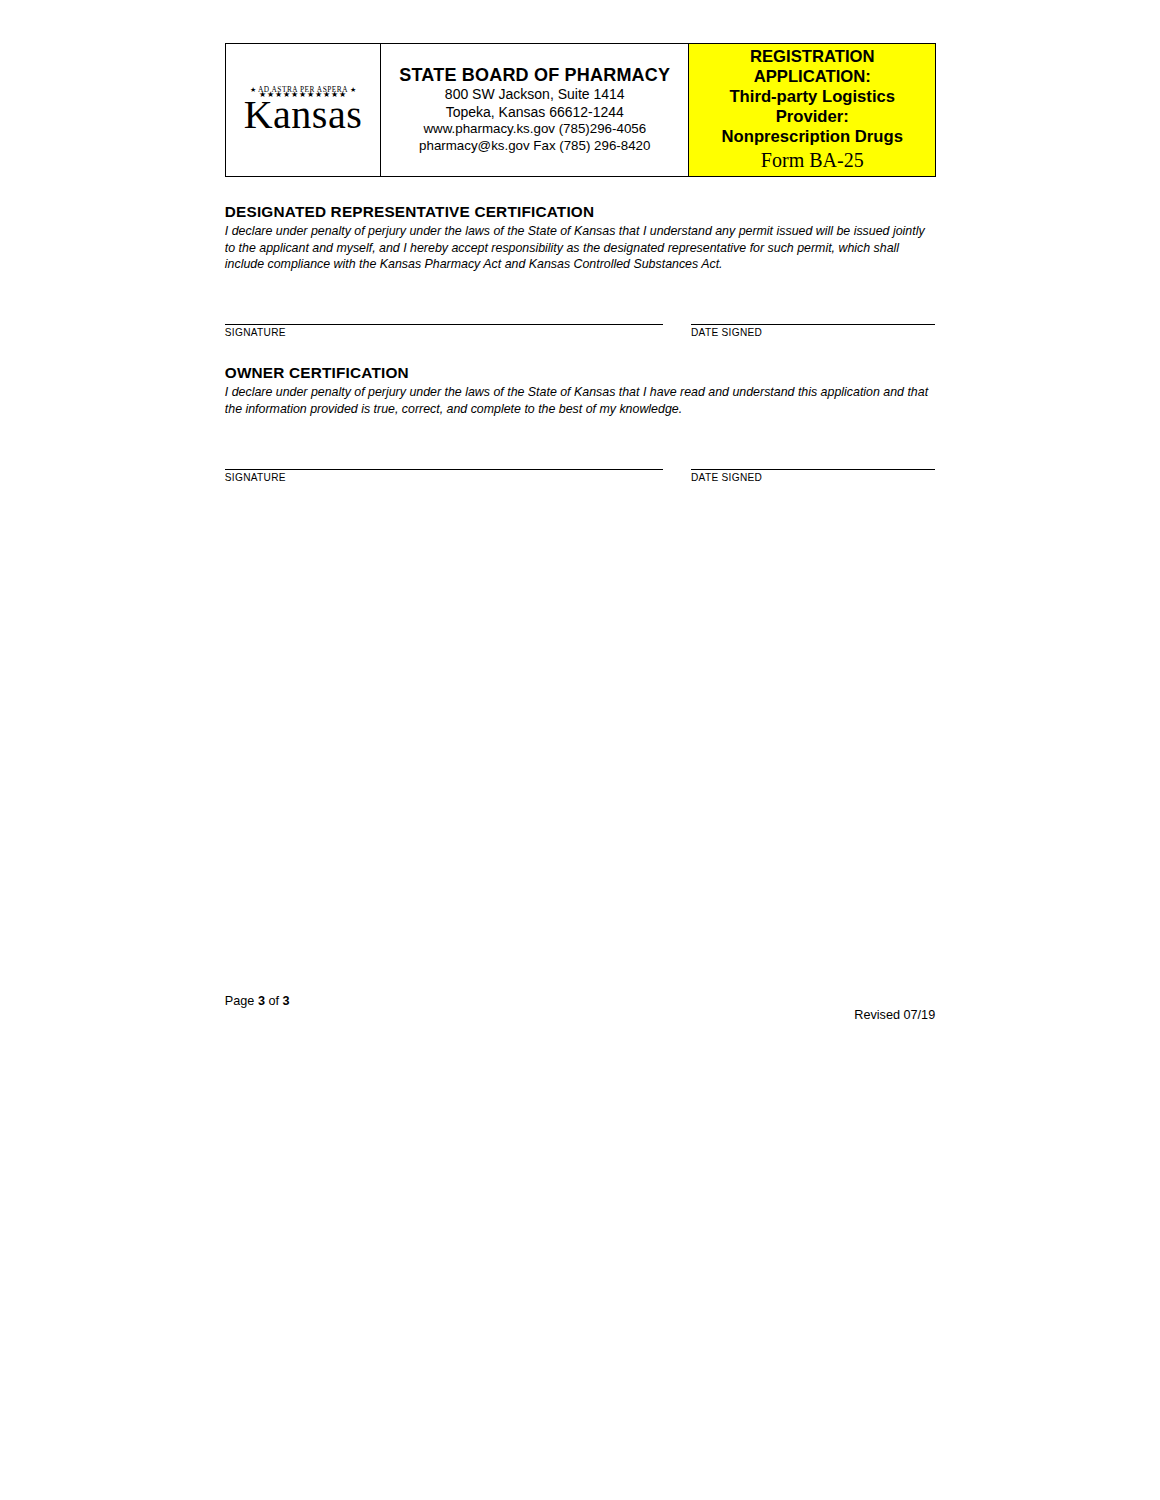★ AD ASTRA PER ASPERA ★ ★★★★★★★★★★★ Kansas
STATE BOARD OF PHARMACY
800 SW Jackson, Suite 1414
Topeka, Kansas 66612-1244
www.pharmacy.ks.gov (785)296-4056
pharmacy@ks.gov Fax (785) 296-8420
REGISTRATION APPLICATION:
Third-party Logistics Provider:
Nonprescription Drugs
Form BA-25
DESIGNATED REPRESENTATIVE CERTIFICATION
I declare under penalty of perjury under the laws of the State of Kansas that I understand any permit issued will be issued jointly to the applicant and myself, and I hereby accept responsibility as the designated representative for such permit, which shall include compliance with the Kansas Pharmacy Act and Kansas Controlled Substances Act.
SIGNATURE
DATE SIGNED
OWNER CERTIFICATION
I declare under penalty of perjury under the laws of the State of Kansas that I have read and understand this application and that the information provided is true, correct, and complete to the best of my knowledge.
SIGNATURE
DATE SIGNED
Page 3 of 3
Revised 07/19